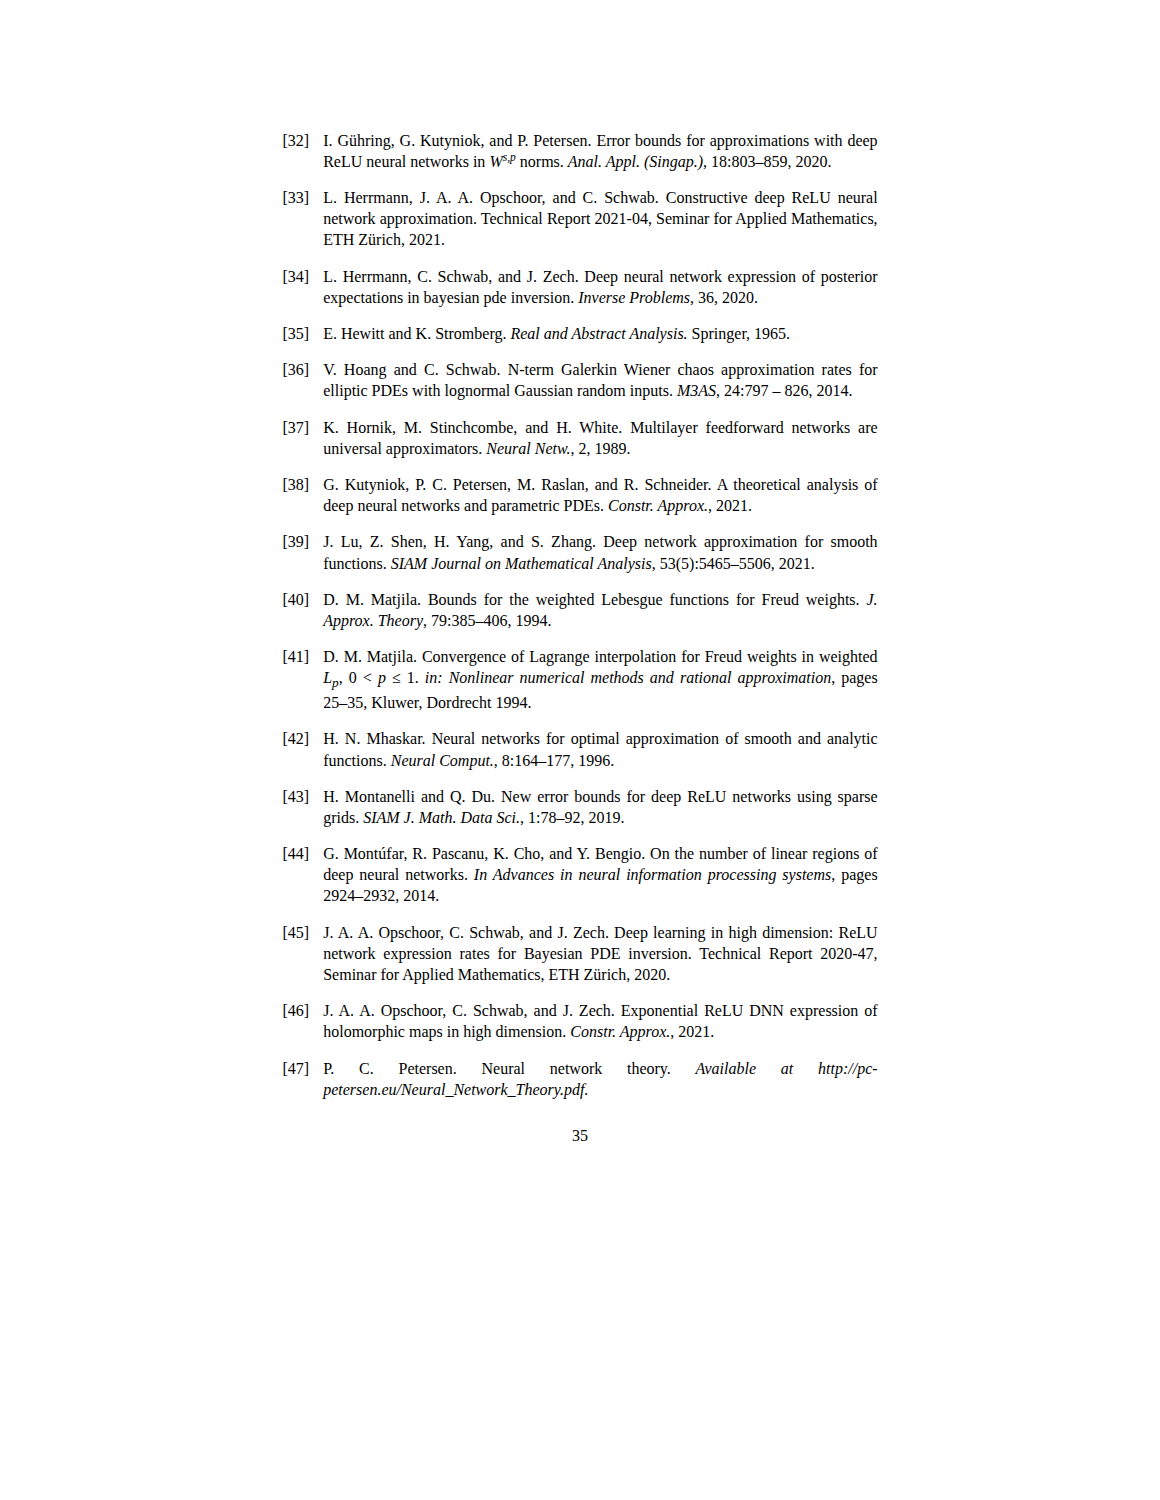[32] I. Gühring, G. Kutyniok, and P. Petersen. Error bounds for approximations with deep ReLU neural networks in Ws,p norms. Anal. Appl. (Singap.), 18:803–859, 2020.
[33] L. Herrmann, J. A. A. Opschoor, and C. Schwab. Constructive deep ReLU neural network approximation. Technical Report 2021-04, Seminar for Applied Mathematics, ETH Zürich, 2021.
[34] L. Herrmann, C. Schwab, and J. Zech. Deep neural network expression of posterior expectations in bayesian pde inversion. Inverse Problems, 36, 2020.
[35] E. Hewitt and K. Stromberg. Real and Abstract Analysis. Springer, 1965.
[36] V. Hoang and C. Schwab. N-term Galerkin Wiener chaos approximation rates for elliptic PDEs with lognormal Gaussian random inputs. M3AS, 24:797 – 826, 2014.
[37] K. Hornik, M. Stinchcombe, and H. White. Multilayer feedforward networks are universal approximators. Neural Netw., 2, 1989.
[38] G. Kutyniok, P. C. Petersen, M. Raslan, and R. Schneider. A theoretical analysis of deep neural networks and parametric PDEs. Constr. Approx., 2021.
[39] J. Lu, Z. Shen, H. Yang, and S. Zhang. Deep network approximation for smooth functions. SIAM Journal on Mathematical Analysis, 53(5):5465–5506, 2021.
[40] D. M. Matjila. Bounds for the weighted Lebesgue functions for Freud weights. J. Approx. Theory, 79:385–406, 1994.
[41] D. M. Matjila. Convergence of Lagrange interpolation for Freud weights in weighted Lp, 0 < p ≤ 1. in: Nonlinear numerical methods and rational approximation, pages 25–35, Kluwer, Dordrecht 1994.
[42] H. N. Mhaskar. Neural networks for optimal approximation of smooth and analytic functions. Neural Comput., 8:164–177, 1996.
[43] H. Montanelli and Q. Du. New error bounds for deep ReLU networks using sparse grids. SIAM J. Math. Data Sci., 1:78–92, 2019.
[44] G. Montúfar, R. Pascanu, K. Cho, and Y. Bengio. On the number of linear regions of deep neural networks. In Advances in neural information processing systems, pages 2924–2932, 2014.
[45] J. A. A. Opschoor, C. Schwab, and J. Zech. Deep learning in high dimension: ReLU network expression rates for Bayesian PDE inversion. Technical Report 2020-47, Seminar for Applied Mathematics, ETH Zürich, 2020.
[46] J. A. A. Opschoor, C. Schwab, and J. Zech. Exponential ReLU DNN expression of holomorphic maps in high dimension. Constr. Approx., 2021.
[47] P. C. Petersen. Neural network theory. Available at http://pc- petersen.eu/Neural_Network_Theory.pdf.
35